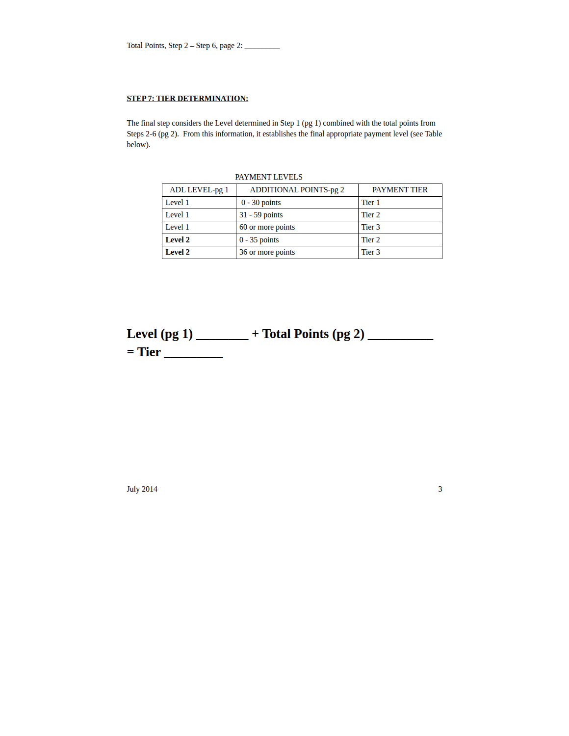Total Points, Step 2 – Step 6, page 2: _________
STEP 7: TIER DETERMINATION:
The final step considers the Level determined in Step 1 (pg 1) combined with the total points from Steps 2-6 (pg 2). From this information, it establishes the final appropriate payment level (see Table below).
PAYMENT LEVELS
| ADL LEVEL-pg 1 | ADDITIONAL POINTS-pg 2 | PAYMENT TIER |
| --- | --- | --- |
| Level 1 | 0 - 30 points | Tier 1 |
| Level 1 | 31 - 59 points | Tier 2 |
| Level 1 | 60 or more points | Tier 3 |
| Level 2 | 0 - 35 points | Tier 2 |
| Level 2 | 36 or more points | Tier 3 |
Level (pg 1) ________ + Total Points (pg 2) __________ = Tier _________
July 2014 3